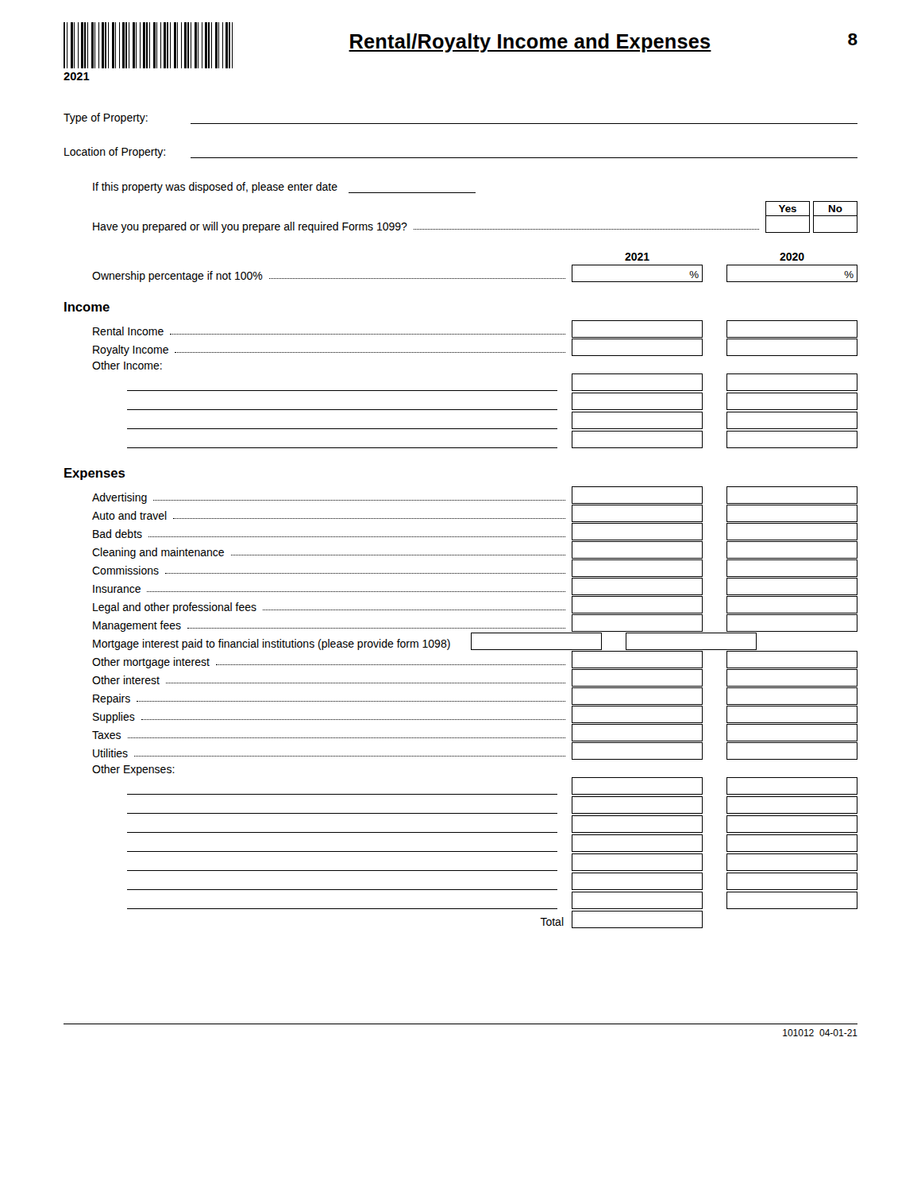2021
Rental/Royalty Income and Expenses
8
Type of Property:
Location of Property:
If this property was disposed of, please enter date
Yes
No
Have you prepared or will you prepare all required Forms 1099?
2021
2020
Ownership percentage if not 100%
%
%
Income
Rental Income
Royalty Income
Other Income:
Expenses
Advertising
Auto and travel
Bad debts
Cleaning and maintenance
Commissions
Insurance
Legal and other professional fees
Management fees
Mortgage interest paid to financial institutions (please provide form 1098)
Other mortgage interest
Other interest
Repairs
Supplies
Taxes
Utilities
Other Expenses:
Total
101012 04-01-21